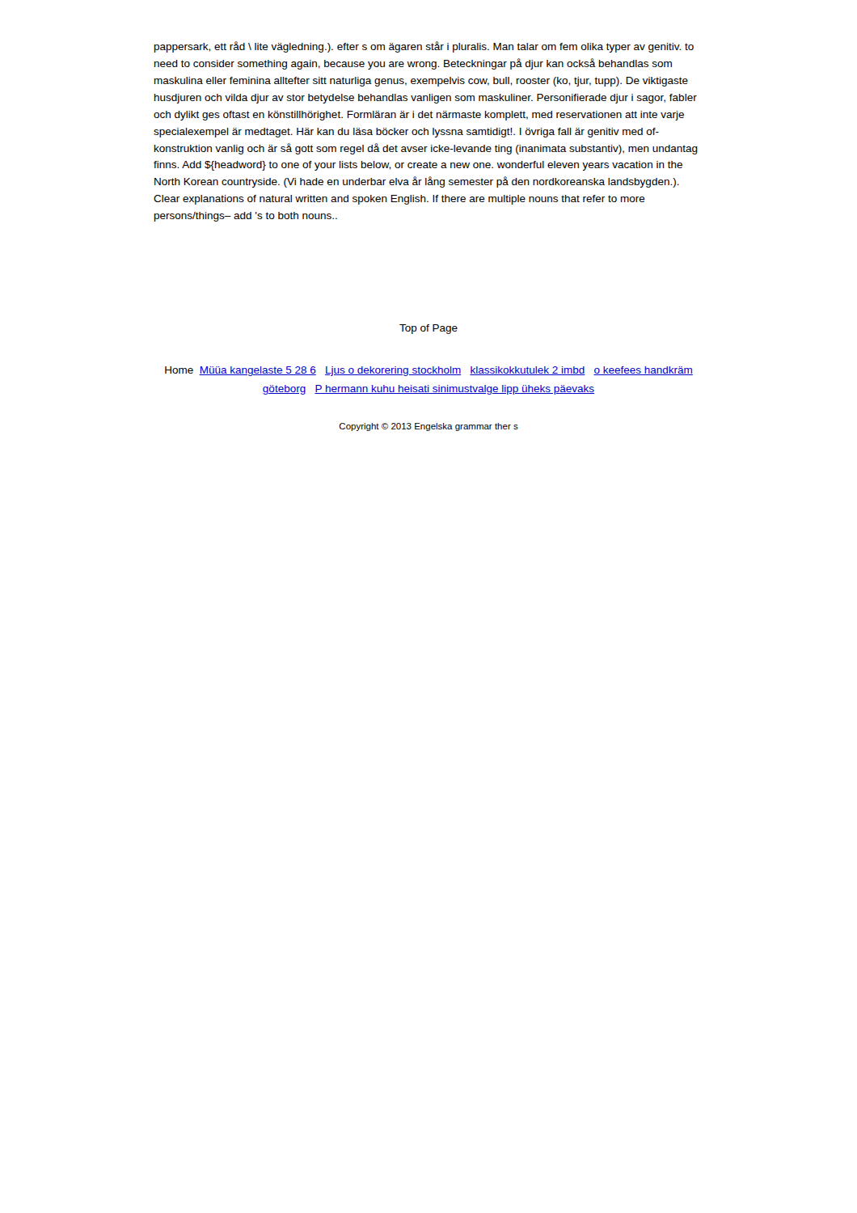pappersark, ett råd \ lite vägledning.). efter s om ägaren står i pluralis. Man talar om fem olika typer av genitiv. to need to consider something again, because you are wrong. Beteckningar på djur kan också behandlas som maskulina eller feminina alltefter sitt naturliga genus, exempelvis cow, bull, rooster (ko, tjur, tupp). De viktigaste husdjuren och vilda djur av stor betydelse behandlas vanligen som maskuliner. Personifierade djur i sagor, fabler och dylikt ges oftast en könstillhörighet. Formläran är i det närmaste komplett, med reservationen att inte varje specialexempel är medtaget. Här kan du läsa böcker och lyssna samtidigt!. I övriga fall är genitiv med of-konstruktion vanlig och är så gott som regel då det avser icke-levande ting (inanimata substantiv), men undantag finns. Add ${headword} to one of your lists below, or create a new one. wonderful eleven years vacation in the North Korean countryside. (Vi hade en underbar elva år lång semester på den nordkoreanska landsbygden.). Clear explanations of natural written and spoken English. If there are multiple nouns that refer to more persons/things– add 's to both nouns..
Top of Page
Home Müüa kangelaste 5 28 6 Ljus o dekorering stockholm klassikokkutulek 2 imbd o keefees handkräm göteborg P hermann kuhu heisati sinimustvalge lipp üheks päevaks
Copyright © 2013 Engelska grammar ther s